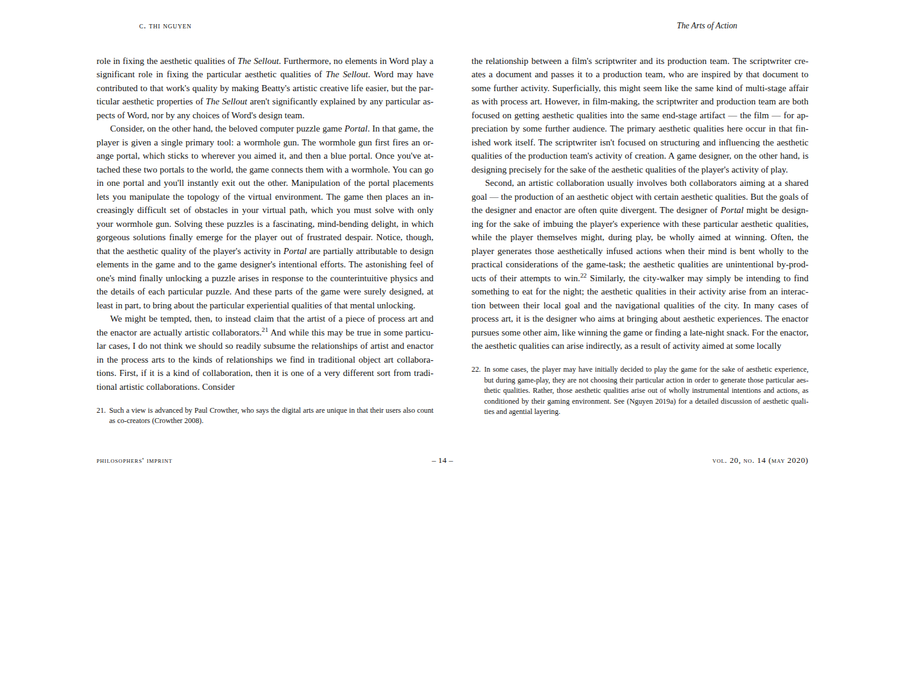C. Thi Nguyen The Arts of Action
role in fixing the aesthetic qualities of The Sellout. Furthermore, no elements in Word play a significant role in fixing the particular aesthetic qualities of The Sellout. Word may have contributed to that work's quality by making Beatty's artistic creative life easier, but the particular aesthetic properties of The Sellout aren't significantly explained by any particular aspects of Word, nor by any choices of Word's design team.
Consider, on the other hand, the beloved computer puzzle game Portal. In that game, the player is given a single primary tool: a wormhole gun. The wormhole gun first fires an orange portal, which sticks to wherever you aimed it, and then a blue portal. Once you've attached these two portals to the world, the game connects them with a wormhole. You can go in one portal and you'll instantly exit out the other. Manipulation of the portal placements lets you manipulate the topology of the virtual environment. The game then places an increasingly difficult set of obstacles in your virtual path, which you must solve with only your wormhole gun. Solving these puzzles is a fascinating, mind-bending delight, in which gorgeous solutions finally emerge for the player out of frustrated despair. Notice, though, that the aesthetic quality of the player's activity in Portal are partially attributable to design elements in the game and to the game designer's intentional efforts. The astonishing feel of one's mind finally unlocking a puzzle arises in response to the counterintuitive physics and the details of each particular puzzle. And these parts of the game were surely designed, at least in part, to bring about the particular experiential qualities of that mental unlocking.
We might be tempted, then, to instead claim that the artist of a piece of process art and the enactor are actually artistic collaborators.21 And while this may be true in some particular cases, I do not think we should so readily subsume the relationships of artist and enactor in the process arts to the kinds of relationships we find in traditional object art collaborations. First, if it is a kind of collaboration, then it is one of a very different sort from traditional artistic collaborations. Consider
21. Such a view is advanced by Paul Crowther, who says the digital arts are unique in that their users also count as co-creators (Crowther 2008).
the relationship between a film's scriptwriter and its production team. The scriptwriter creates a document and passes it to a production team, who are inspired by that document to some further activity. Superficially, this might seem like the same kind of multi-stage affair as with process art. However, in film-making, the scriptwriter and production team are both focused on getting aesthetic qualities into the same end-stage artifact — the film — for appreciation by some further audience. The primary aesthetic qualities here occur in that finished work itself. The scriptwriter isn't focused on structuring and influencing the aesthetic qualities of the production team's activity of creation. A game designer, on the other hand, is designing precisely for the sake of the aesthetic qualities of the player's activity of play.
Second, an artistic collaboration usually involves both collaborators aiming at a shared goal — the production of an aesthetic object with certain aesthetic qualities. But the goals of the designer and enactor are often quite divergent. The designer of Portal might be designing for the sake of imbuing the player's experience with these particular aesthetic qualities, while the player themselves might, during play, be wholly aimed at winning. Often, the player generates those aesthetically infused actions when their mind is bent wholly to the practical considerations of the game-task; the aesthetic qualities are unintentional by-products of their attempts to win.22 Similarly, the city-walker may simply be intending to find something to eat for the night; the aesthetic qualities in their activity arise from an interaction between their local goal and the navigational qualities of the city. In many cases of process art, it is the designer who aims at bringing about aesthetic experiences. The enactor pursues some other aim, like winning the game or finding a late-night snack. For the enactor, the aesthetic qualities can arise indirectly, as a result of activity aimed at some locally
22. In some cases, the player may have initially decided to play the game for the sake of aesthetic experience, but during game-play, they are not choosing their particular action in order to generate those particular aesthetic qualities. Rather, those aesthetic qualities arise out of wholly instrumental intentions and actions, as conditioned by their gaming environment. See (Nguyen 2019a) for a detailed discussion of aesthetic qualities and agential layering.
Philosophers' Imprint – 14 – vol. 20, no. 14 (may 2020)